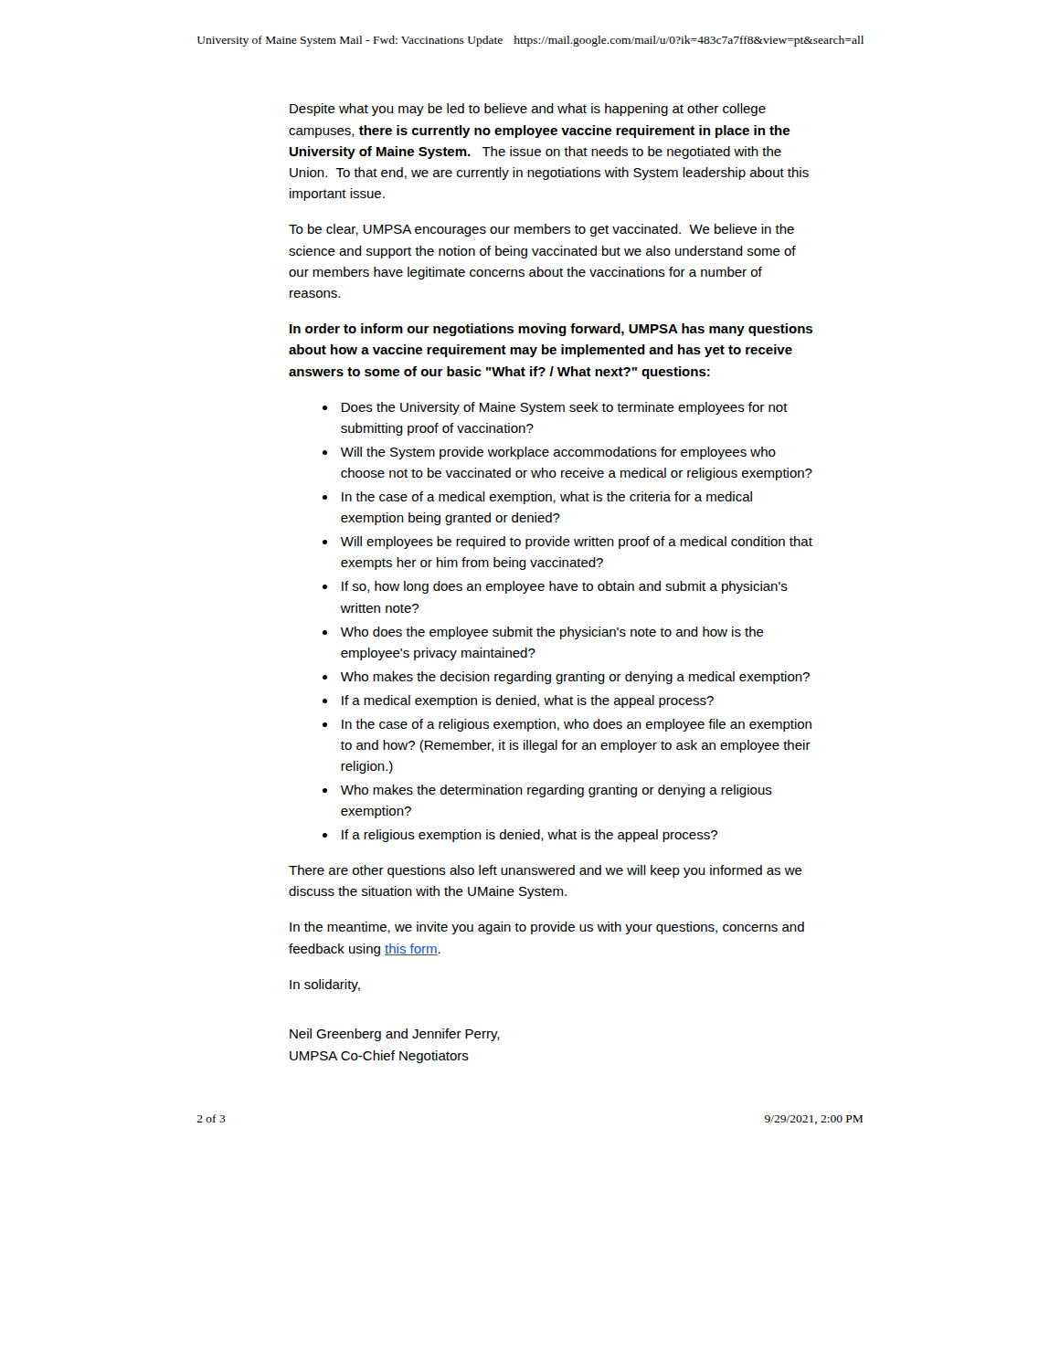University of Maine System Mail - Fwd: Vaccinations Update https://mail.google.com/mail/u/0?ik=483c7a7ff8&view=pt&search=all&...
Despite what you may be led to believe and what is happening at other college campuses, there is currently no employee vaccine requirement in place in the University of Maine System. The issue on that needs to be negotiated with the Union. To that end, we are currently in negotiations with System leadership about this important issue.
To be clear, UMPSA encourages our members to get vaccinated. We believe in the science and support the notion of being vaccinated but we also understand some of our members have legitimate concerns about the vaccinations for a number of reasons.
In order to inform our negotiations moving forward, UMPSA has many questions about how a vaccine requirement may be implemented and has yet to receive answers to some of our basic "What if? / What next?" questions:
Does the University of Maine System seek to terminate employees for not submitting proof of vaccination?
Will the System provide workplace accommodations for employees who choose not to be vaccinated or who receive a medical or religious exemption?
In the case of a medical exemption, what is the criteria for a medical exemption being granted or denied?
Will employees be required to provide written proof of a medical condition that exempts her or him from being vaccinated?
If so, how long does an employee have to obtain and submit a physician's written note?
Who does the employee submit the physician's note to and how is the employee's privacy maintained?
Who makes the decision regarding granting or denying a medical exemption?
If a medical exemption is denied, what is the appeal process?
In the case of a religious exemption, who does an employee file an exemption to and how? (Remember, it is illegal for an employer to ask an employee their religion.)
Who makes the determination regarding granting or denying a religious exemption?
If a religious exemption is denied, what is the appeal process?
There are other questions also left unanswered and we will keep you informed as we discuss the situation with the UMaine System.
In the meantime, we invite you again to provide us with your questions, concerns and feedback using this form.
In solidarity,
Neil Greenberg and Jennifer Perry,
UMPSA Co-Chief Negotiators
2 of 3 9/29/2021, 2:00 PM